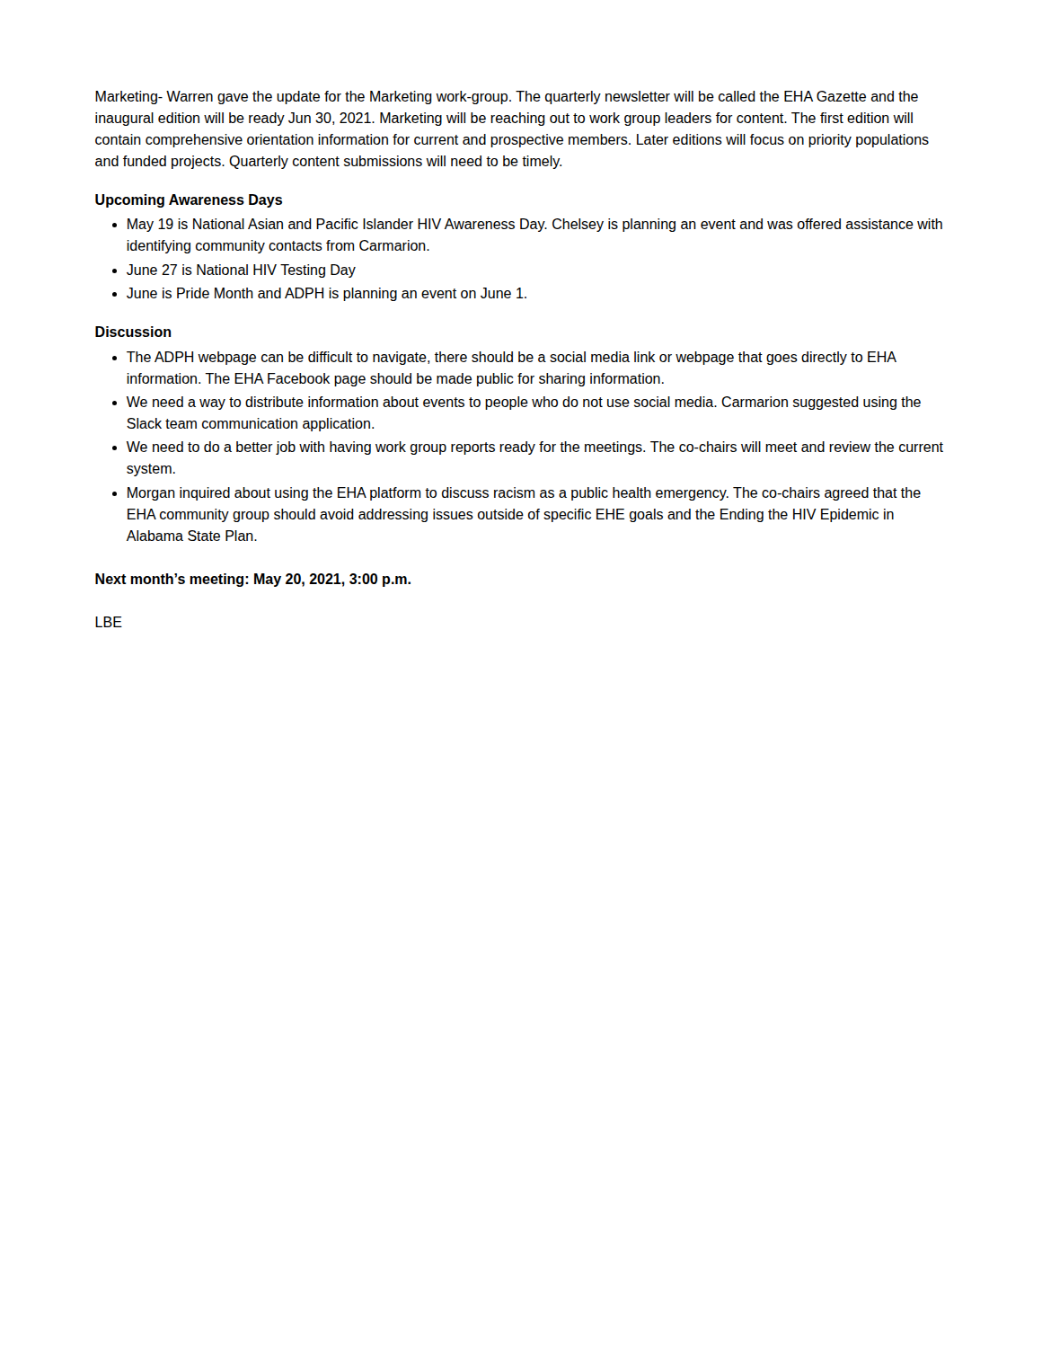Marketing- Warren gave the update for the Marketing work-group. The quarterly newsletter will be called the EHA Gazette and the inaugural edition will be ready Jun 30, 2021. Marketing will be reaching out to work group leaders for content. The first edition will contain comprehensive orientation information for current and prospective members. Later editions will focus on priority populations and funded projects. Quarterly content submissions will need to be timely.
Upcoming Awareness Days
May 19 is National Asian and Pacific Islander HIV Awareness Day. Chelsey is planning an event and was offered assistance with identifying community contacts from Carmarion.
June 27 is National HIV Testing Day
June is Pride Month and ADPH is planning an event on June 1.
Discussion
The ADPH webpage can be difficult to navigate, there should be a social media link or webpage that goes directly to EHA information. The EHA Facebook page should be made public for sharing information.
We need a way to distribute information about events to people who do not use social media. Carmarion suggested using the Slack team communication application.
We need to do a better job with having work group reports ready for the meetings. The co-chairs will meet and review the current system.
Morgan inquired about using the EHA platform to discuss racism as a public health emergency. The co-chairs agreed that the EHA community group should avoid addressing issues outside of specific EHE goals and the Ending the HIV Epidemic in Alabama State Plan.
Next month’s meeting: May 20, 2021, 3:00 p.m.
LBE